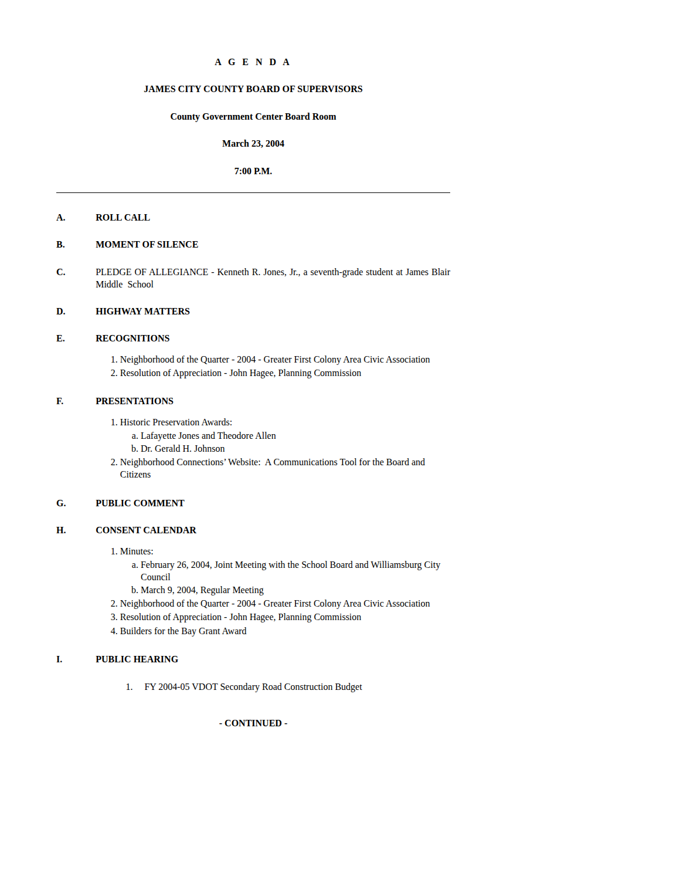A G E N D A
JAMES CITY COUNTY BOARD OF SUPERVISORS
County Government Center Board Room
March 23, 2004
7:00 P.M.
A.
ROLL CALL
B.
MOMENT OF SILENCE
C.
PLEDGE OF ALLEGIANCE - Kenneth R. Jones, Jr., a seventh-grade student at James Blair Middle School
D.
HIGHWAY MATTERS
E.
RECOGNITIONS
Neighborhood of the Quarter - 2004 - Greater First Colony Area Civic Association
Resolution of Appreciation - John Hagee, Planning Commission
F.
PRESENTATIONS
Historic Preservation Awards:
Lafayette Jones and Theodore Allen
Dr. Gerald H. Johnson
Neighborhood Connections’ Website: A Communications Tool for the Board and Citizens
G.
PUBLIC COMMENT
H.
CONSENT CALENDAR
Minutes:
February 26, 2004, Joint Meeting with the School Board and Williamsburg City Council
March 9, 2004, Regular Meeting
Neighborhood of the Quarter - 2004 - Greater First Colony Area Civic Association
Resolution of Appreciation - John Hagee, Planning Commission
Builders for the Bay Grant Award
I.
PUBLIC HEARING
1. FY 2004-05 VDOT Secondary Road Construction Budget
- CONTINUED -